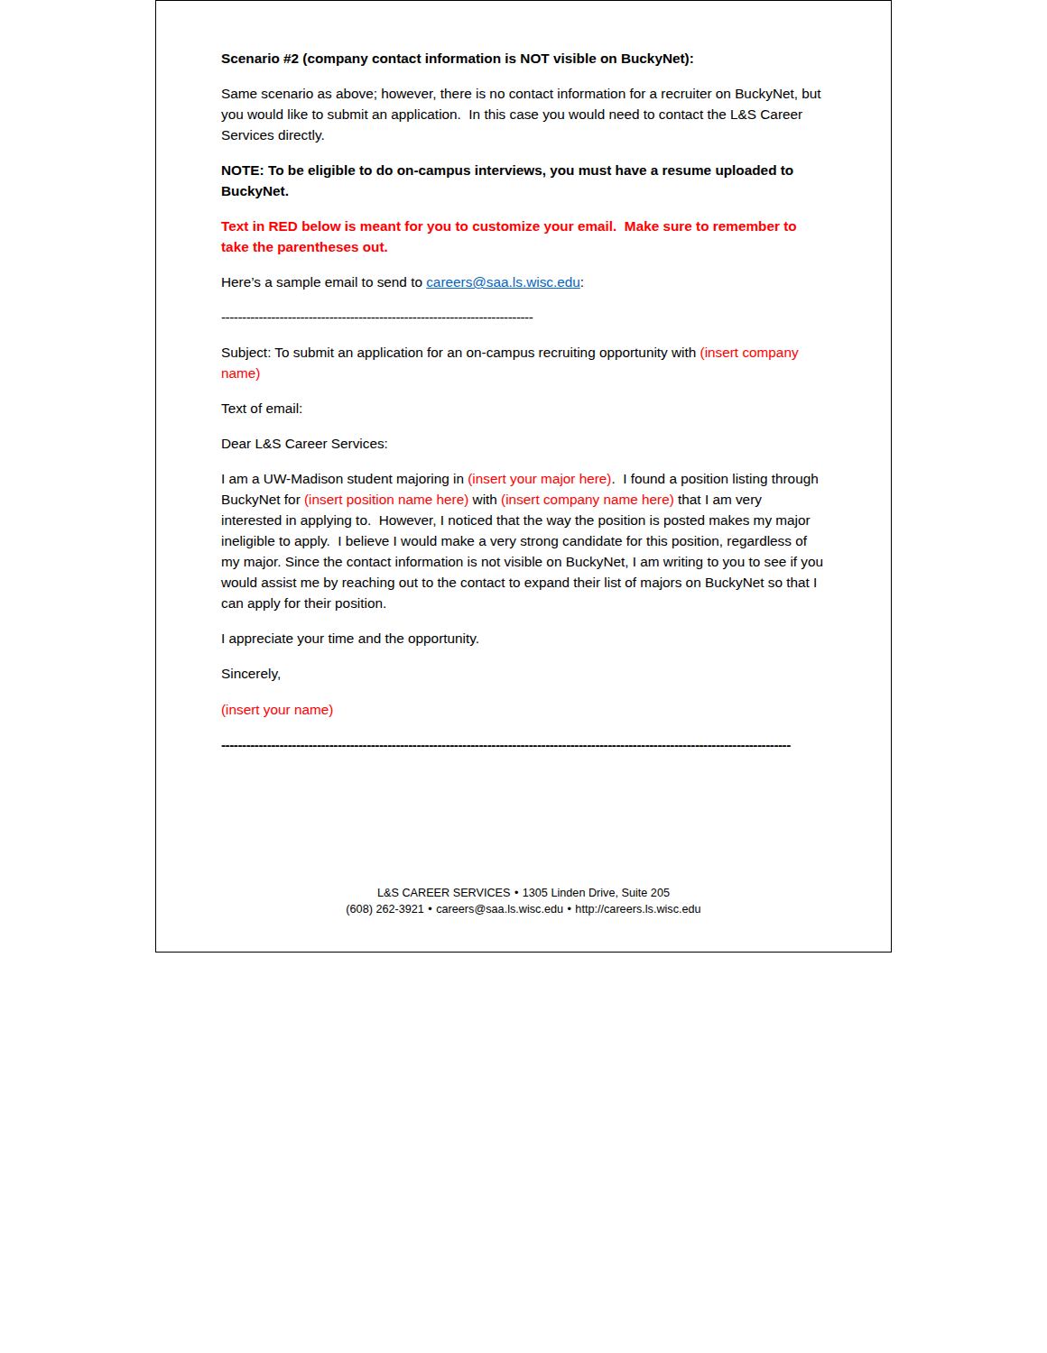Scenario #2 (company contact information is NOT visible on BuckyNet):
Same scenario as above; however, there is no contact information for a recruiter on BuckyNet, but you would like to submit an application. In this case you would need to contact the L&S Career Services directly.
NOTE: To be eligible to do on-campus interviews, you must have a resume uploaded to BuckyNet.
Text in RED below is meant for you to customize your email. Make sure to remember to take the parentheses out.
Here’s a sample email to send to careers@saa.ls.wisc.edu:
---------------------------------------------------------------------------
Subject: To submit an application for an on-campus recruiting opportunity with (insert company name)
Text of email:
Dear L&S Career Services:
I am a UW-Madison student majoring in (insert your major here). I found a position listing through BuckyNet for (insert position name here) with (insert company name here) that I am very interested in applying to. However, I noticed that the way the position is posted makes my major ineligible to apply. I believe I would make a very strong candidate for this position, regardless of my major. Since the contact information is not visible on BuckyNet, I am writing to you to see if you would assist me by reaching out to the contact to expand their list of majors on BuckyNet so that I can apply for their position.
I appreciate your time and the opportunity.
Sincerely,
(insert your name)
-----------------------------------------------------------------------------------------------------------------------------------------
L&S CAREER SERVICES•1305 Linden Drive, Suite 205
(608) 262-3921•careers@saa.ls.wisc.edu•http://careers.ls.wisc.edu